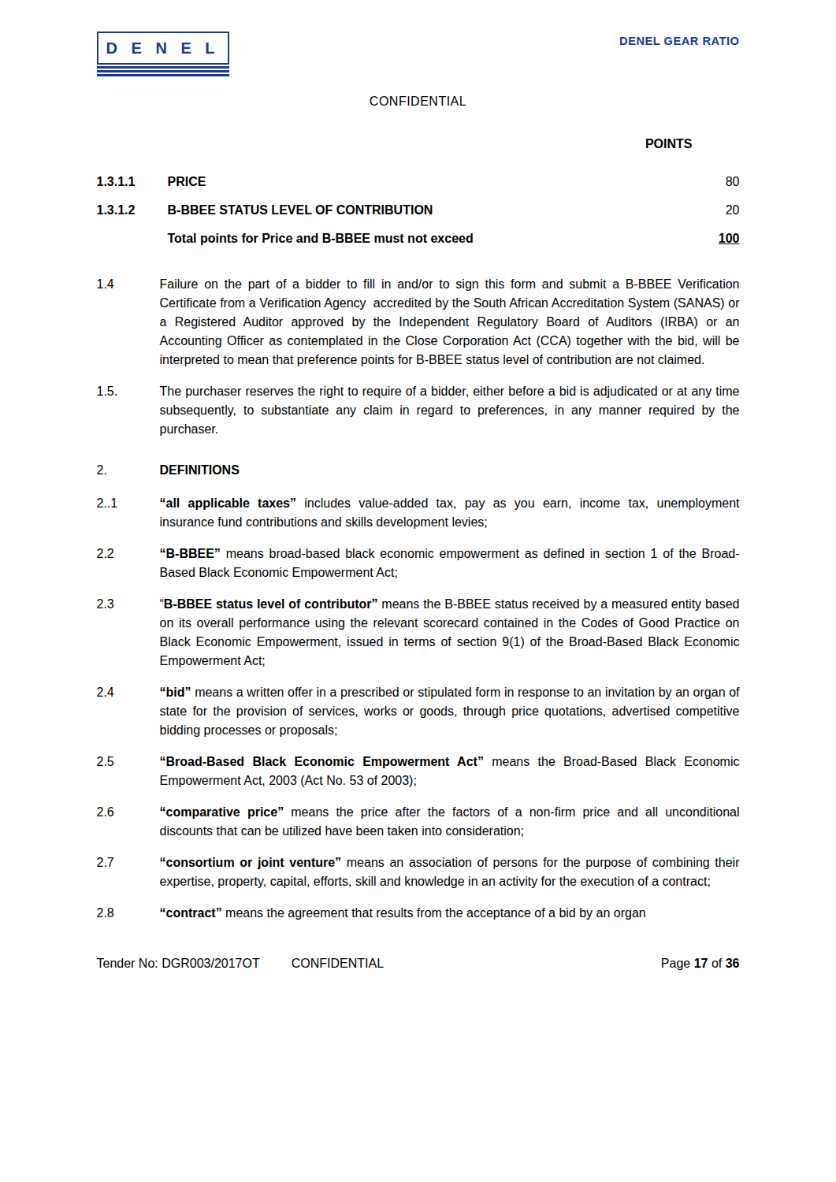D E N E L
DENEL GEAR RATIO
CONFIDENTIAL
POINTS
| 1.3.1.1 | PRICE | 80 |
| 1.3.1.2 | B-BBEE STATUS LEVEL OF CONTRIBUTION | 20 |
| | Total points for Price and B-BBEE must not exceed | 100 |
1.4
Failure on the part of a bidder to fill in and/or to sign this form and submit a B-BBEE Verification Certificate from a Verification Agency accredited by the South African Accreditation System (SANAS) or a Registered Auditor approved by the Independent Regulatory Board of Auditors (IRBA) or an Accounting Officer as contemplated in the Close Corporation Act (CCA) together with the bid, will be interpreted to mean that preference points for B-BBEE status level of contribution are not claimed.
1.5.
The purchaser reserves the right to require of a bidder, either before a bid is adjudicated or at any time subsequently, to substantiate any claim in regard to preferences, in any manner required by the purchaser.
2.
DEFINITIONS
2..1
“all applicable taxes” includes value-added tax, pay as you earn, income tax, unemployment insurance fund contributions and skills development levies;
2.2
“B-BBEE” means broad-based black economic empowerment as defined in section 1 of the Broad-Based Black Economic Empowerment Act;
2.3
“B-BBEE status level of contributor” means the B-BBEE status received by a measured entity based on its overall performance using the relevant scorecard contained in the Codes of Good Practice on Black Economic Empowerment, issued in terms of section 9(1) of the Broad-Based Black Economic Empowerment Act;
2.4
“bid” means a written offer in a prescribed or stipulated form in response to an invitation by an organ of state for the provision of services, works or goods, through price quotations, advertised competitive bidding processes or proposals;
2.5
“Broad-Based Black Economic Empowerment Act” means the Broad-Based Black Economic Empowerment Act, 2003 (Act No. 53 of 2003);
2.6
“comparative price” means the price after the factors of a non-firm price and all unconditional discounts that can be utilized have been taken into consideration;
2.7
“consortium or joint venture” means an association of persons for the purpose of combining their expertise, property, capital, efforts, skill and knowledge in an activity for the execution of a contract;
2.8
“contract” means the agreement that results from the acceptance of a bid by an organ
Tender No: DGR003/2017OT
CONFIDENTIAL
Page 17 of 36